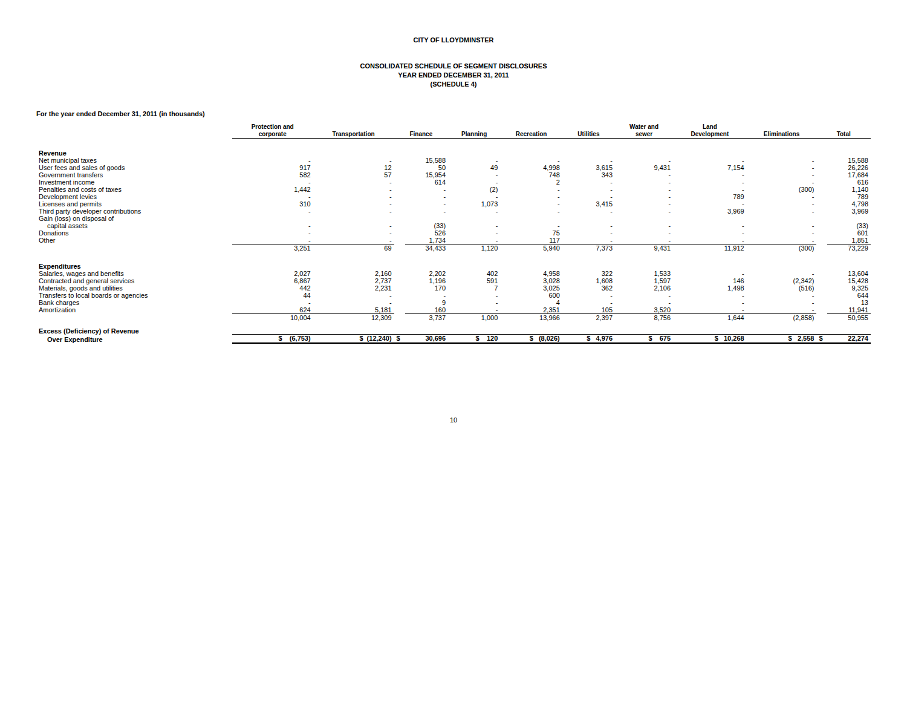CITY OF LLOYDMINSTER
CONSOLIDATED SCHEDULE OF SEGMENT DISCLOSURES
YEAR ENDED DECEMBER 31, 2011
(SCHEDULE 4)
For the year ended December 31, 2011 (in thousands)
| | Protection and corporate | Transportation | Finance | Planning | Recreation | Utilities | Water and sewer | Land Development | Eliminations | Total |
| --- | --- | --- | --- | --- | --- | --- | --- | --- | --- | --- |
| Revenue | |
| Net municipal taxes | - | - | | 15,588 | - | - | - | - | - | - | | 15,588 |
| User fees and sales of goods | 917 | 12 | | 50 | 49 | 4,998 | 3,615 | 9,431 | 7,154 | - | | 26,226 |
| Government transfers | 582 | 57 | | 15,954 | - | 748 | 343 | - | - | - | | 17,684 |
| Investment income | - | - | | 614 | - | 2 | - | - | - | - | | 616 |
| Penalties and costs of taxes | 1,442 | - | | - | (2) | - | - | - | - | (300) | | 1,140 |
| Development levies | - | - | | - | - | - | - | - | 789 | - | | 789 |
| Licenses and permits | 310 | - | | - | 1,073 | - | 3,415 | - | - | - | | 4,798 |
| Third party developer contributions | - | - | | - | - | - | - | - | 3,969 | - | | 3,969 |
| Gain (loss) on disposal of | |
| capital assets | - | - | | (33) | - | - | - | - | - | - | | (33) |
| Donations | - | - | | 526 | - | 75 | - | - | - | - | | 601 |
| Other | - | - | | 1,734 | - | 117 | - | - | - | - | | 1,851 |
| | 3,251 | 69 | | 34,433 | 1,120 | 5,940 | 7,373 | 9,431 | 11,912 | (300) | | 73,229 |
| Expenditures | |
| Salaries, wages and benefits | 2,027 | 2,160 | | 2,202 | 402 | 4,958 | 322 | 1,533 | - | - | | 13,604 |
| Contracted and general services | 6,867 | 2,737 | | 1,196 | 591 | 3,028 | 1,608 | 1,597 | 146 | (2,342) | | 15,428 |
| Materials, goods and utilities | 442 | 2,231 | | 170 | 7 | 3,025 | 362 | 2,106 | 1,498 | (516) | | 9,325 |
| Transfers to local boards or agencies | 44 | - | | - | - | 600 | - | - | - | - | | 644 |
| Bank charges | - | - | | 9 | - | 4 | - | - | - | - | | 13 |
| Amortization | 624 | 5,181 | | 160 | - | 2,351 | 105 | 3,520 | - | - | | 11,941 |
| | 10,004 | 12,309 | | 3,737 | 1,000 | 13,966 | 2,397 | 8,756 | 1,644 | (2,858) | | 50,955 |
| Excess (Deficiency) of Revenue | |
| Over Expenditure | $ (6,753) | $ (12,240) | $ | 30,696 | $ 120 | $ (8,026) | $ 4,976 | $ 675 | $ 10,268 | $ 2,558 | $ | 22,274 |
10